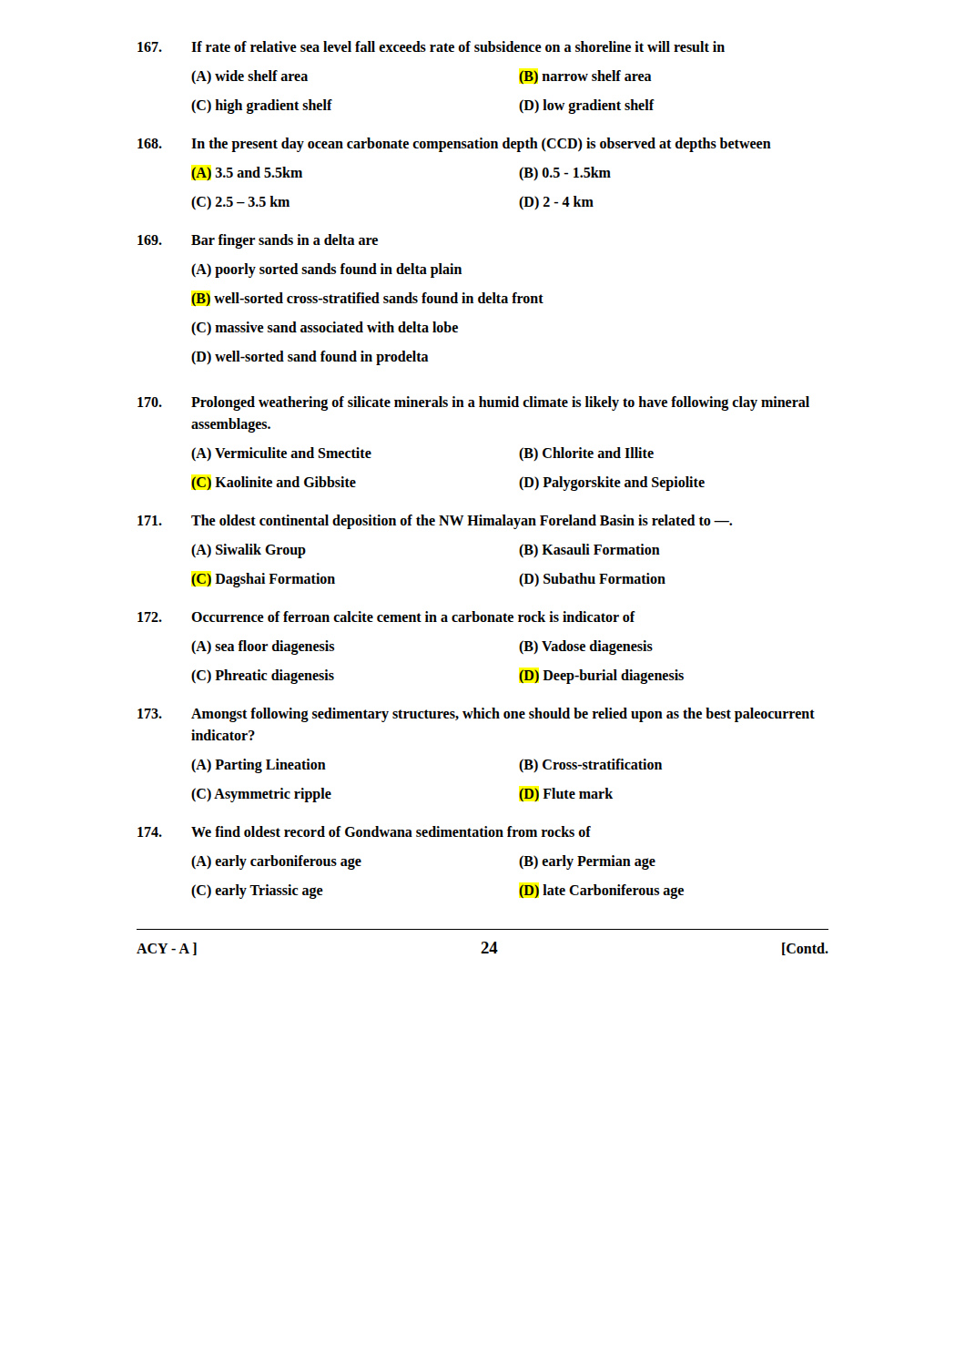167.
If rate of relative sea level fall exceeds rate of subsidence on a shoreline it will result in
(A) wide shelf area
(B) narrow shelf area
(C) high gradient shelf
(D) low gradient shelf
168.
In the present day ocean carbonate compensation depth (CCD) is observed at depths between
(A) 3.5 and 5.5km
(B) 0.5 - 1.5km
(C) 2.5 – 3.5 km
(D) 2 - 4 km
169.
Bar finger sands in a delta are
(A) poorly sorted sands found in delta plain
(B) well-sorted cross-stratified sands found in delta front
(C) massive sand associated with delta lobe
(D) well-sorted sand found in prodelta
170.
Prolonged weathering of silicate minerals in a humid climate is likely to have following clay mineral assemblages.
(A) Vermiculite and Smectite
(B) Chlorite and Illite
(C) Kaolinite and Gibbsite
(D) Palygorskite and Sepiolite
171.
The oldest continental deposition of the NW Himalayan Foreland Basin is related to —.
(A) Siwalik Group
(B) Kasauli Formation
(C) Dagshai Formation
(D) Subathu Formation
172.
Occurrence of ferroan calcite cement in a carbonate rock is indicator of
(A) sea floor diagenesis
(B) Vadose diagenesis
(C) Phreatic diagenesis
(D) Deep-burial diagenesis
173.
Amongst following sedimentary structures, which one should be relied upon as the best paleocurrent indicator?
(A) Parting Lineation
(B) Cross-stratification
(C) Asymmetric ripple
(D) Flute mark
174.
We find oldest record of Gondwana sedimentation from rocks of
(A) early carboniferous age
(B) early Permian age
(C) early Triassic age
(D) late Carboniferous age
ACY - A ]
24
[Contd.